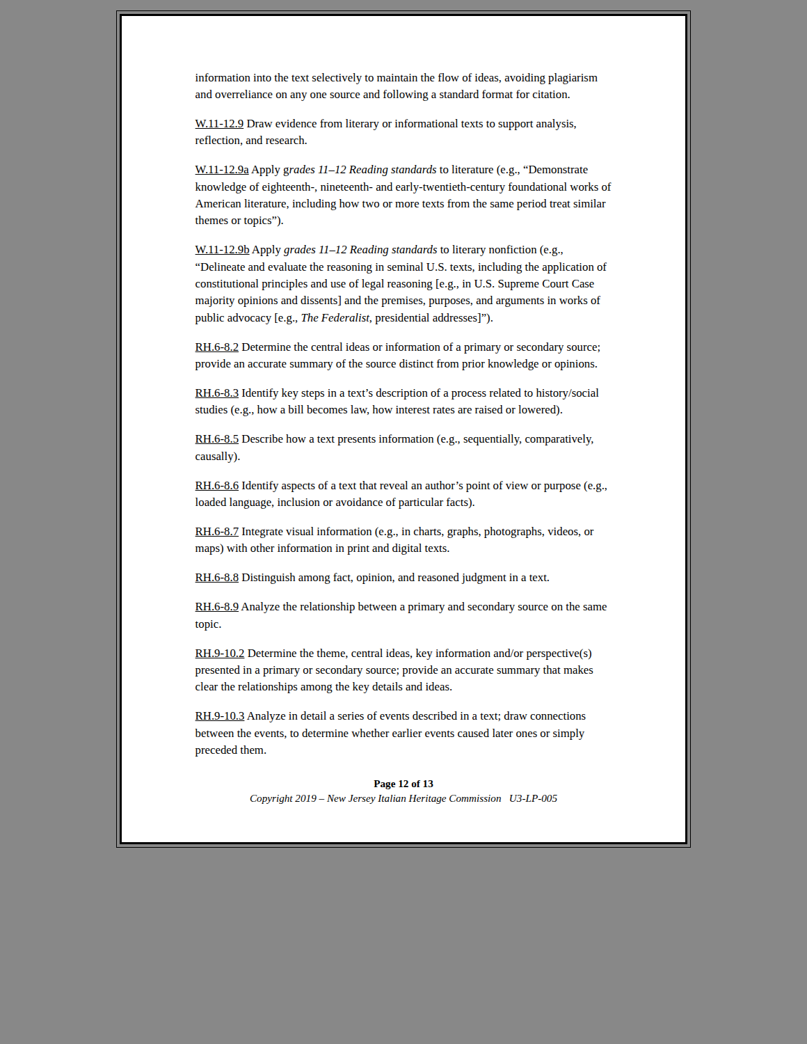information into the text selectively to maintain the flow of ideas, avoiding plagiarism and overreliance on any one source and following a standard format for citation.
W.11-12.9 Draw evidence from literary or informational texts to support analysis, reflection, and research.
W.11-12.9a Apply grades 11–12 Reading standards to literature (e.g., “Demonstrate knowledge of eighteenth-, nineteenth- and early-twentieth-century foundational works of American literature, including how two or more texts from the same period treat similar themes or topics”).
W.11-12.9b Apply grades 11–12 Reading standards to literary nonfiction (e.g., “Delineate and evaluate the reasoning in seminal U.S. texts, including the application of constitutional principles and use of legal reasoning [e.g., in U.S. Supreme Court Case majority opinions and dissents] and the premises, purposes, and arguments in works of public advocacy [e.g., The Federalist, presidential addresses]”).
RH.6-8.2 Determine the central ideas or information of a primary or secondary source; provide an accurate summary of the source distinct from prior knowledge or opinions.
RH.6-8.3 Identify key steps in a text’s description of a process related to history/social studies (e.g., how a bill becomes law, how interest rates are raised or lowered).
RH.6-8.5 Describe how a text presents information (e.g., sequentially, comparatively, causally).
RH.6-8.6 Identify aspects of a text that reveal an author’s point of view or purpose (e.g., loaded language, inclusion or avoidance of particular facts).
RH.6-8.7 Integrate visual information (e.g., in charts, graphs, photographs, videos, or maps) with other information in print and digital texts.
RH.6-8.8 Distinguish among fact, opinion, and reasoned judgment in a text.
RH.6-8.9 Analyze the relationship between a primary and secondary source on the same topic.
RH.9-10.2 Determine the theme, central ideas, key information and/or perspective(s) presented in a primary or secondary source; provide an accurate summary that makes clear the relationships among the key details and ideas.
RH.9-10.3 Analyze in detail a series of events described in a text; draw connections between the events, to determine whether earlier events caused later ones or simply preceded them.
Page 12 of 13
Copyright 2019 – New Jersey Italian Heritage Commission U3-LP-005